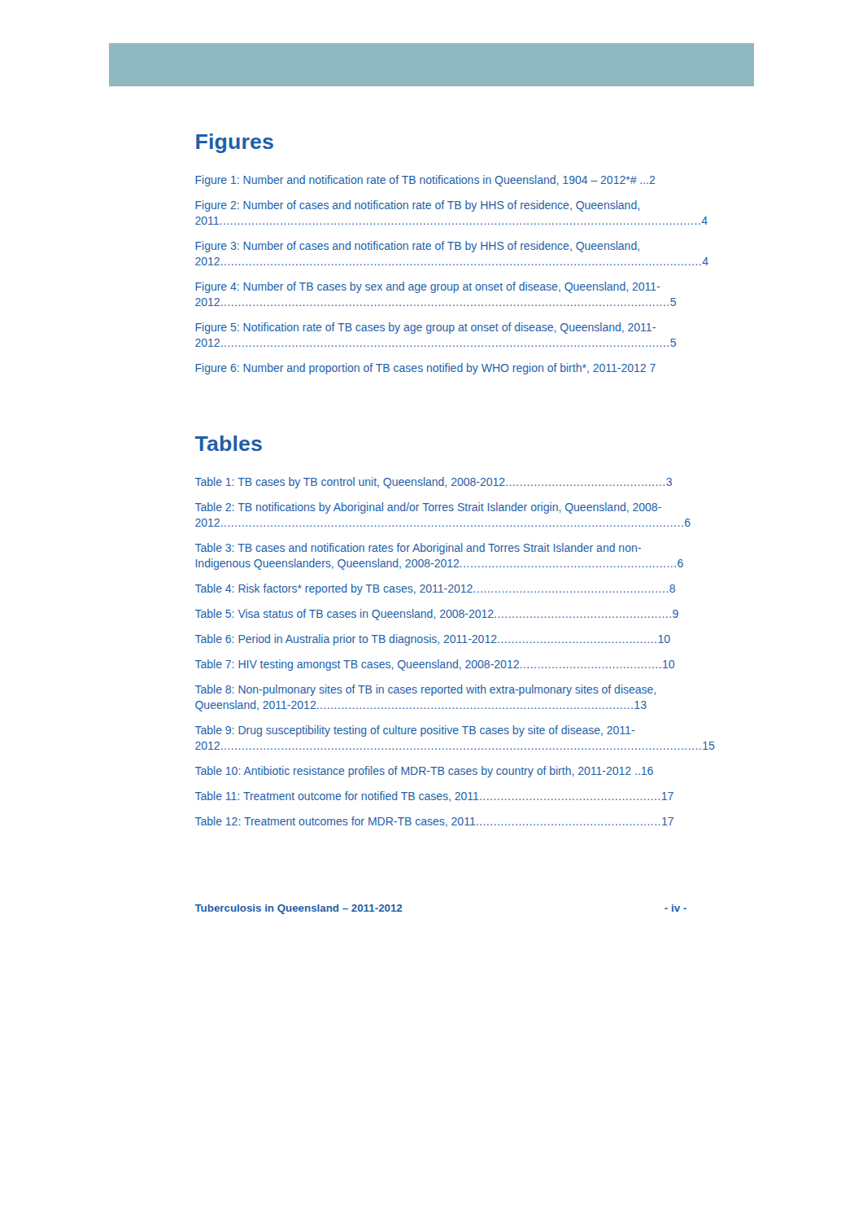Figures
Figure 1: Number and notification rate of TB notifications in Queensland, 1904 – 2012*# ...2
Figure 2: Number of cases and notification rate of TB by HHS of residence, Queensland, 2011....................................................................................................................................... 4
Figure 3: Number of cases and notification rate of TB by HHS of residence, Queensland, 2012....................................................................................................................................... 4
Figure 4: Number of TB cases by sex and age group at onset of disease, Queensland, 2011-2012.............................................................................................................................. 5
Figure 5: Notification rate of TB cases by age group at onset of disease, Queensland, 2011-2012.............................................................................................................................. 5
Figure 6: Number and proportion of TB cases notified by WHO region of birth*, 2011-2012 7
Tables
Table 1: TB cases by TB control unit, Queensland, 2008-2012............................................. 3
Table 2: TB notifications by Aboriginal and/or Torres Strait Islander origin, Queensland, 2008-2012.................................................................................................................................. 6
Table 3: TB cases and notification rates for Aboriginal and Torres Strait Islander and non-Indigenous Queenslanders, Queensland, 2008-2012............................................................. 6
Table 4: Risk factors* reported by TB cases, 2011-2012....................................................... 8
Table 5: Visa status of TB cases in Queensland, 2008-2012.................................................. 9
Table 6: Period in Australia prior to TB diagnosis, 2011-2012............................................. 10
Table 7: HIV testing amongst TB cases, Queensland, 2008-2012........................................ 10
Table 8: Non-pulmonary sites of TB in cases reported with extra-pulmonary sites of disease, Queensland, 2011-2012......................................................................................... 13
Table 9: Drug susceptibility testing of culture positive TB cases by site of disease, 2011-2012....................................................................................................................................... 15
Table 10: Antibiotic resistance profiles of MDR-TB cases by country of birth, 2011-2012 ..16
Table 11: Treatment outcome for notified TB cases, 2011................................................... 17
Table 12: Treatment outcomes for MDR-TB cases, 2011.................................................... 17
Tuberculosis in Queensland – 2011-2012 - iv -